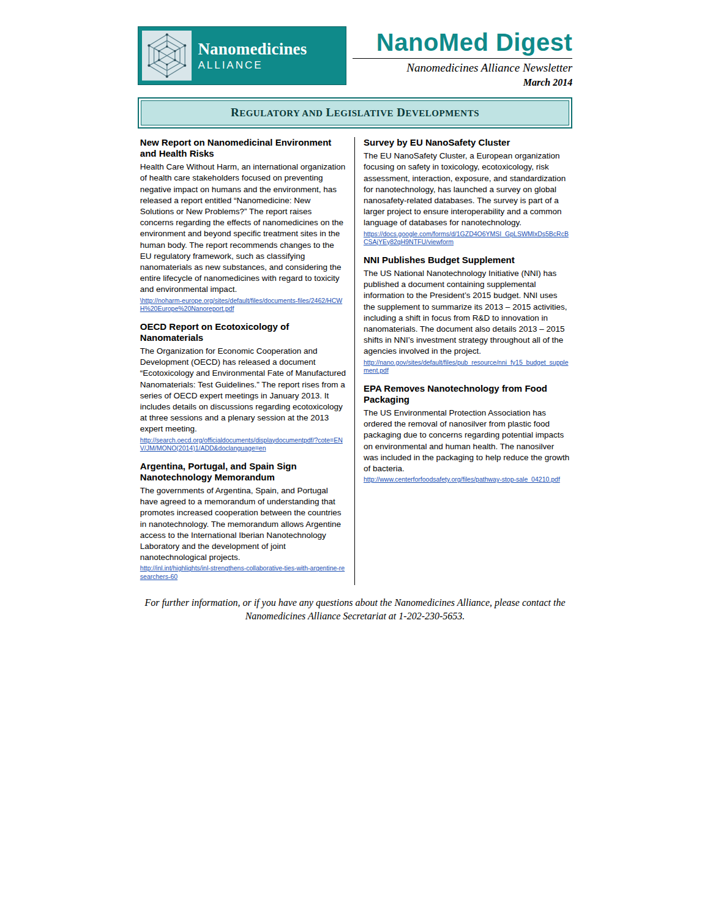Nanomedicines ALLIANCE
NanoMed Digest
Nanomedicines Alliance Newsletter
March 2014
REGULATORY AND LEGISLATIVE DEVELOPMENTS
New Report on Nanomedicinal Environment and Health Risks
Health Care Without Harm, an international organization of health care stakeholders focused on preventing negative impact on humans and the environment, has released a report entitled “Nanomedicine: New Solutions or New Problems?” The report raises concerns regarding the effects of nanomedicines on the environment and beyond specific treatment sites in the human body. The report recommends changes to the EU regulatory framework, such as classifying nanomaterials as new substances, and considering the entire lifecycle of nanomedicines with regard to toxicity and environmental impact.
\http://noharm-europe.org/sites/default/files/documents-files/2462/HCWH%20Europe%20Nanoreport.pdf
OECD Report on Ecotoxicology of Nanomaterials
The Organization for Economic Cooperation and Development (OECD) has released a document “Ecotoxicology and Environmental Fate of Manufactured Nanomaterials: Test Guidelines.” The report rises from a series of OECD expert meetings in January 2013. It includes details on discussions regarding ecotoxicology at three sessions and a plenary session at the 2013 expert meeting.
http://search.oecd.org/officialdocuments/displaydocumentpdf/?cote=ENV/JM/MONO(2014)1/ADD&doclanguage=en
Argentina, Portugal, and Spain Sign Nanotechnology Memorandum
The governments of Argentina, Spain, and Portugal have agreed to a memorandum of understanding that promotes increased cooperation between the countries in nanotechnology. The memorandum allows Argentine access to the International Iberian Nanotechnology Laboratory and the development of joint nanotechnological projects.
http://inl.int/highlights/inl-strengthens-collaborative-ties-with-argentine-researchers-60
Survey by EU NanoSafety Cluster
The EU NanoSafety Cluster, a European organization focusing on safety in toxicology, ecotoxicology, risk assessment, interaction, exposure, and standardization for nanotechnology, has launched a survey on global nanosafety-related databases. The survey is part of a larger project to ensure interoperability and a common language of databases for nanotechnology.
https://docs.google.com/forms/d/1GZD4O6YMSI_GpLSWMlxDs5BcRcBCSAjYEy82qH9NTFU/viewform
NNI Publishes Budget Supplement
The US National Nanotechnology Initiative (NNI) has published a document containing supplemental information to the President’s 2015 budget. NNI uses the supplement to summarize its 2013 – 2015 activities, including a shift in focus from R&D to innovation in nanomaterials. The document also details 2013 – 2015 shifts in NNI’s investment strategy throughout all of the agencies involved in the project.
http://nano.gov/sites/default/files/pub_resource/nni_fy15_budget_supplement.pdf
EPA Removes Nanotechnology from Food Packaging
The US Environmental Protection Association has ordered the removal of nanosilver from plastic food packaging due to concerns regarding potential impacts on environmental and human health. The nanosilver was included in the packaging to help reduce the growth of bacteria.
http://www.centerforfoodsafety.org/files/pathway-stop-sale_04210.pdf
For further information, or if you have any questions about the Nanomedicines Alliance, please contact the Nanomedicines Alliance Secretariat at 1-202-230-5653.